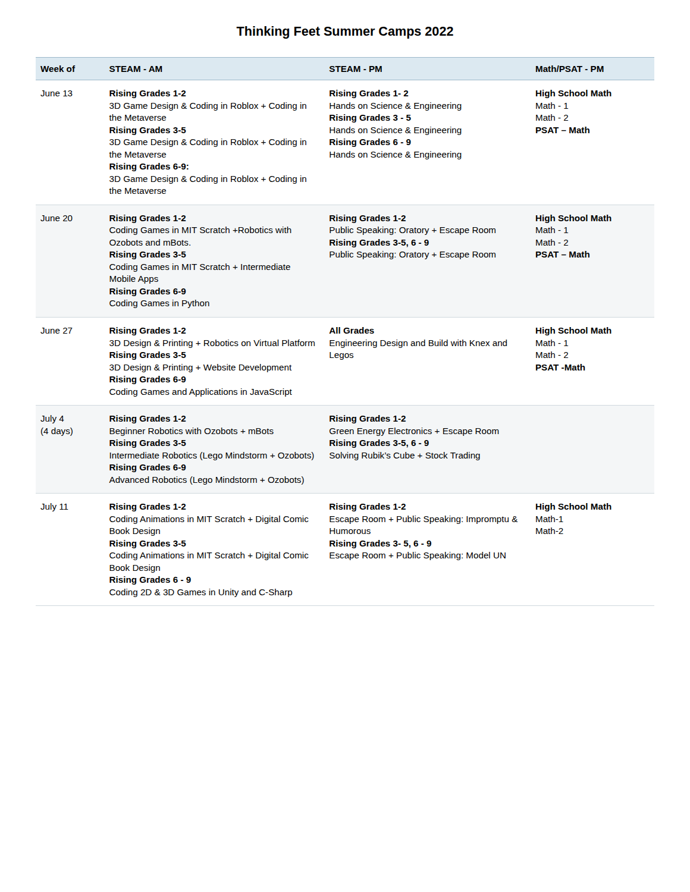Thinking Feet Summer Camps 2022
| Week of | STEAM - AM | STEAM - PM | Math/PSAT - PM |
| --- | --- | --- | --- |
| June 13 | Rising Grades 1-2 3D Game Design & Coding in Roblox + Coding in the Metaverse Rising Grades 3-5 3D Game Design & Coding in Roblox + Coding in the Metaverse Rising Grades 6-9: 3D Game Design & Coding in Roblox + Coding in the Metaverse | Rising Grades 1- 2 Hands on Science & Engineering Rising Grades 3 - 5 Hands on Science & Engineering Rising Grades 6 - 9 Hands on Science & Engineering | High School Math Math - 1 Math - 2 PSAT – Math |
| June 20 | Rising Grades 1-2 Coding Games in MIT Scratch +Robotics with Ozobots and mBots. Rising Grades 3-5 Coding Games in MIT Scratch + Intermediate Mobile Apps Rising Grades 6-9 Coding Games in Python | Rising Grades 1-2 Public Speaking: Oratory + Escape Room Rising Grades 3-5, 6 - 9 Public Speaking: Oratory + Escape Room | High School Math Math - 1 Math - 2 PSAT – Math |
| June 27 | Rising Grades 1-2 3D Design & Printing + Robotics on Virtual Platform Rising Grades 3-5 3D Design & Printing + Website Development Rising Grades 6-9 Coding Games and Applications in JavaScript | All Grades Engineering Design and Build with Knex and Legos | High School Math Math - 1 Math - 2 PSAT -Math |
| July 4 (4 days) | Rising Grades 1-2 Beginner Robotics with Ozobots + mBots Rising Grades 3-5 Intermediate Robotics (Lego Mindstorm + Ozobots) Rising Grades 6-9 Advanced Robotics (Lego Mindstorm + Ozobots) | Rising Grades 1-2 Green Energy Electronics + Escape Room Rising Grades 3-5, 6 - 9 Solving Rubik’s Cube + Stock Trading | |
| July 11 | Rising Grades 1-2 Coding Animations in MIT Scratch + Digital Comic Book Design Rising Grades 3-5 Coding Animations in MIT Scratch + Digital Comic Book Design Rising Grades 6 - 9 Coding 2D & 3D Games in Unity and C-Sharp | Rising Grades 1-2 Escape Room + Public Speaking: Impromptu & Humorous Rising Grades 3- 5, 6 - 9 Escape Room + Public Speaking: Model UN | High School Math Math-1 Math-2 |